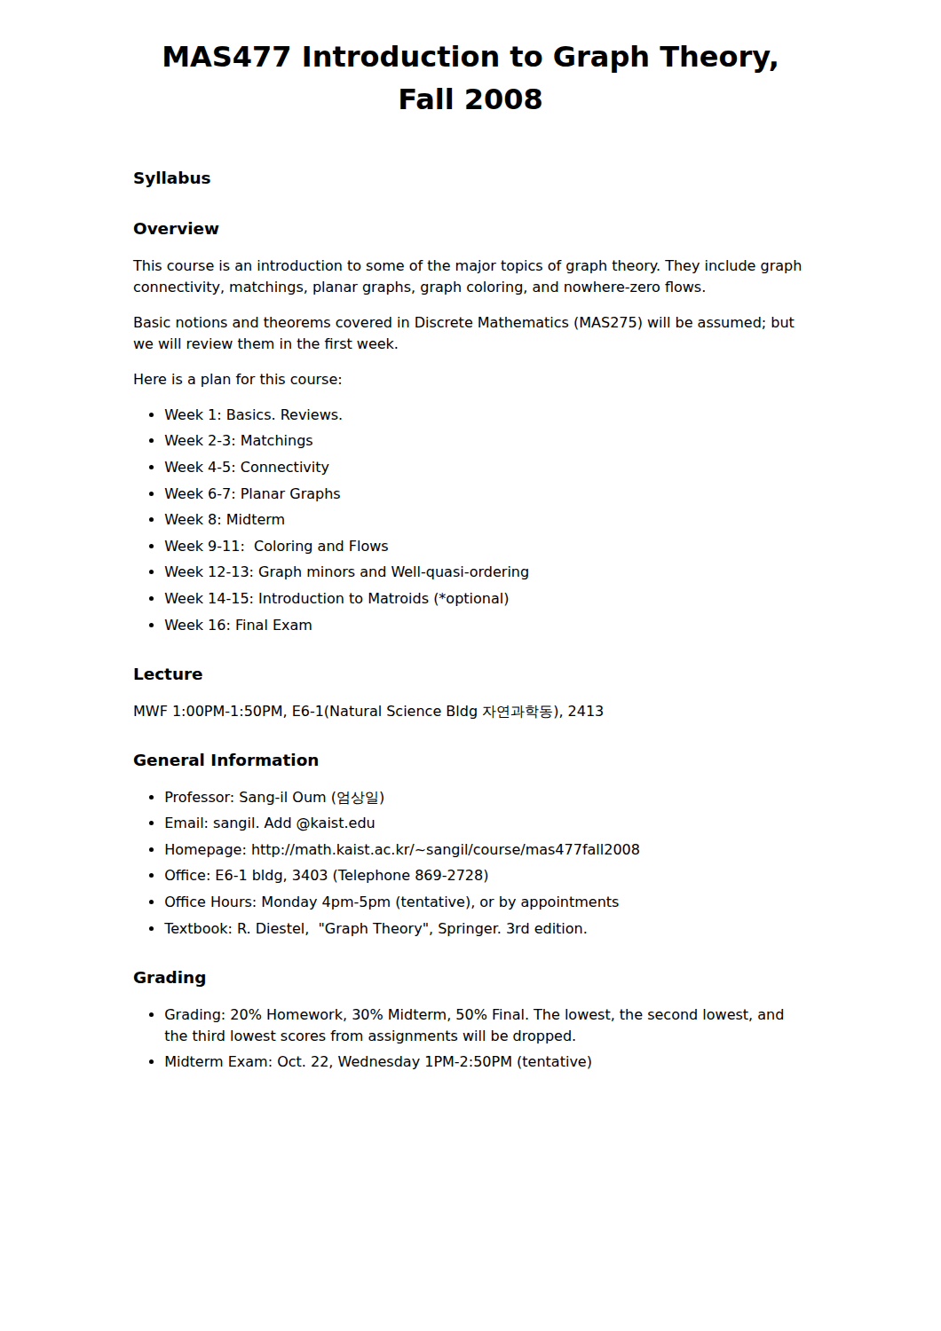MAS477 Introduction to Graph Theory, Fall 2008
Syllabus
Overview
This course is an introduction to some of the major topics of graph theory. They include graph connectivity, matchings, planar graphs, graph coloring, and nowhere-zero flows.
Basic notions and theorems covered in Discrete Mathematics (MAS275) will be assumed; but we will review them in the first week.
Here is a plan for this course:
Week 1: Basics. Reviews.
Week 2-3: Matchings
Week 4-5: Connectivity
Week 6-7: Planar Graphs
Week 8: Midterm
Week 9-11: Coloring and Flows
Week 12-13: Graph minors and Well-quasi-ordering
Week 14-15: Introduction to Matroids (*optional)
Week 16: Final Exam
Lecture
MWF 1:00PM-1:50PM, E6-1(Natural Science Bldg 자연과학동), 2413
General Information
Professor: Sang-il Oum (엄상일)
Email: sangil. Add @kaist.edu
Homepage: http://math.kaist.ac.kr/~sangil/course/mas477fall2008
Office: E6-1 bldg, 3403 (Telephone 869-2728)
Office Hours: Monday 4pm-5pm (tentative), or by appointments
Textbook: R. Diestel, "Graph Theory", Springer. 3rd edition.
Grading
Grading: 20% Homework, 30% Midterm, 50% Final. The lowest, the second lowest, and the third lowest scores from assignments will be dropped.
Midterm Exam: Oct. 22, Wednesday 1PM-2:50PM (tentative)